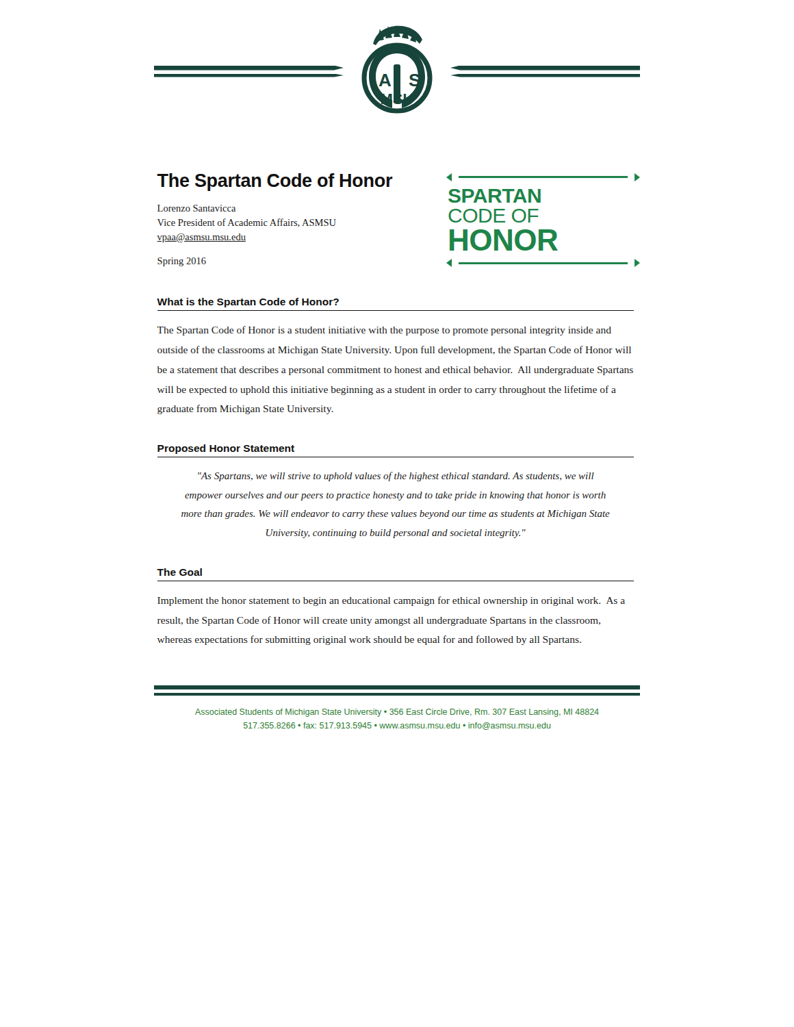A S MSU
The Spartan Code of Honor
Lorenzo Santavicca
Vice President of Academic Affairs, ASMSU
vpaa@asmsu.msu.edu
Spring 2016
SPARTAN CODE OF HONOR
What is the Spartan Code of Honor?
The Spartan Code of Honor is a student initiative with the purpose to promote personal integrity inside and outside of the classrooms at Michigan State University. Upon full development, the Spartan Code of Honor will be a statement that describes a personal commitment to honest and ethical behavior. All undergraduate Spartans will be expected to uphold this initiative beginning as a student in order to carry throughout the lifetime of a graduate from Michigan State University.
Proposed Honor Statement
"As Spartans, we will strive to uphold values of the highest ethical standard. As students, we will empower ourselves and our peers to practice honesty and to take pride in knowing that honor is worth more than grades. We will endeavor to carry these values beyond our time as students at Michigan State University, continuing to build personal and societal integrity."
The Goal
Implement the honor statement to begin an educational campaign for ethical ownership in original work. As a result, the Spartan Code of Honor will create unity amongst all undergraduate Spartans in the classroom, whereas expectations for submitting original work should be equal for and followed by all Spartans.
Associated Students of Michigan State University • 356 East Circle Drive, Rm. 307 East Lansing, MI 48824
517.355.8266 • fax: 517.913.5945 • www.asmsu.msu.edu • info@asmsu.msu.edu